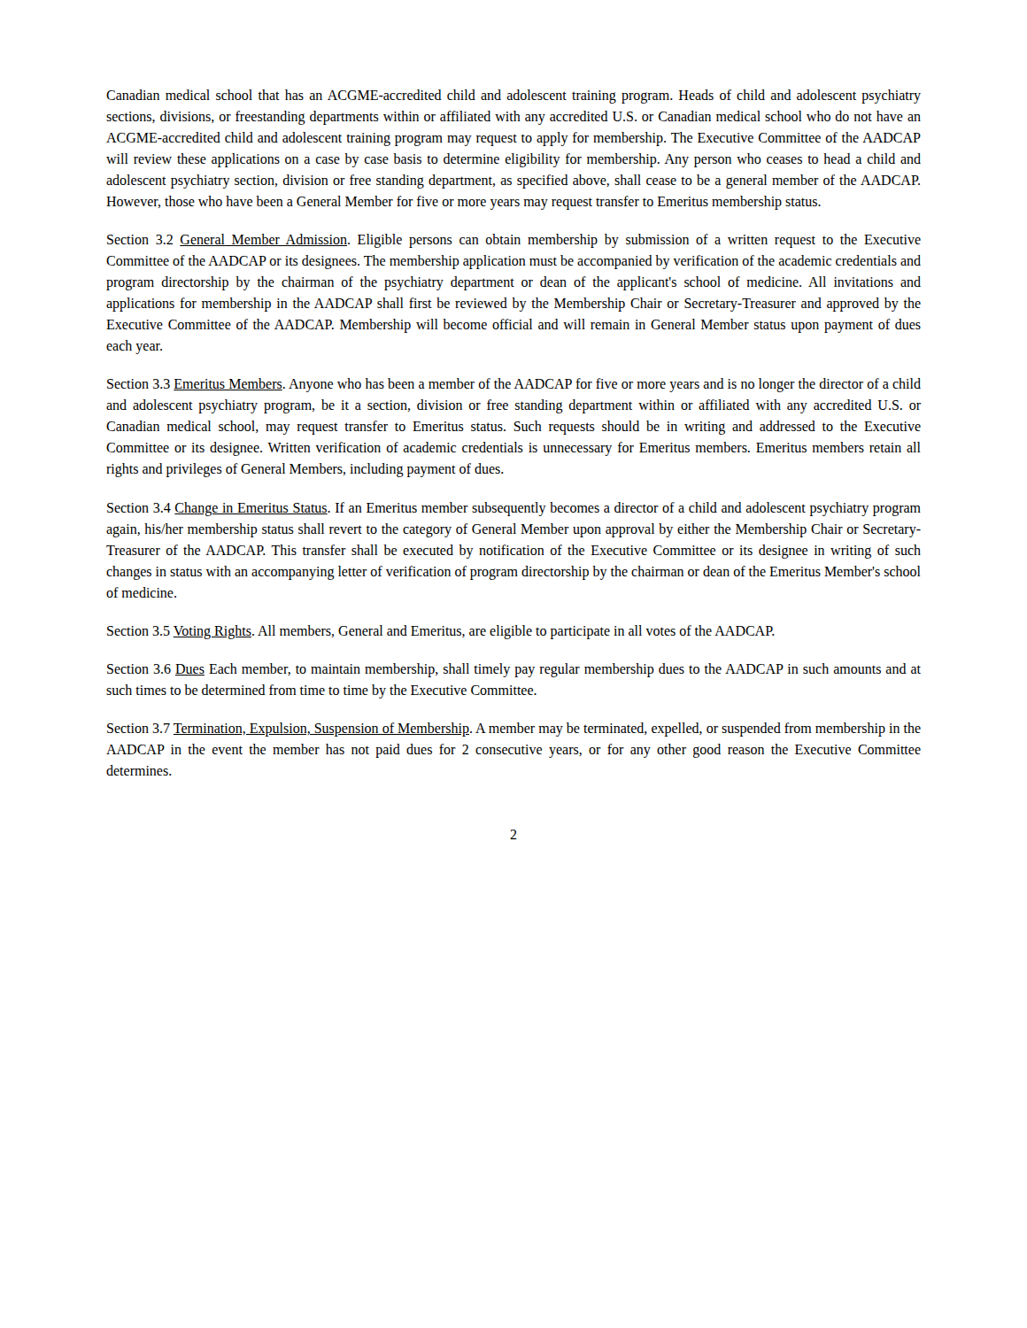Canadian medical school that has an ACGME-accredited child and adolescent training program. Heads of child and adolescent psychiatry sections, divisions, or freestanding departments within or affiliated with any accredited U.S. or Canadian medical school who do not have an ACGME-accredited child and adolescent training program may request to apply for membership. The Executive Committee of the AADCAP will review these applications on a case by case basis to determine eligibility for membership. Any person who ceases to head a child and adolescent psychiatry section, division or free standing department, as specified above, shall cease to be a general member of the AADCAP. However, those who have been a General Member for five or more years may request transfer to Emeritus membership status.
Section 3.2 General Member Admission. Eligible persons can obtain membership by submission of a written request to the Executive Committee of the AADCAP or its designees. The membership application must be accompanied by verification of the academic credentials and program directorship by the chairman of the psychiatry department or dean of the applicant's school of medicine. All invitations and applications for membership in the AADCAP shall first be reviewed by the Membership Chair or Secretary-Treasurer and approved by the Executive Committee of the AADCAP. Membership will become official and will remain in General Member status upon payment of dues each year.
Section 3.3 Emeritus Members. Anyone who has been a member of the AADCAP for five or more years and is no longer the director of a child and adolescent psychiatry program, be it a section, division or free standing department within or affiliated with any accredited U.S. or Canadian medical school, may request transfer to Emeritus status. Such requests should be in writing and addressed to the Executive Committee or its designee. Written verification of academic credentials is unnecessary for Emeritus members. Emeritus members retain all rights and privileges of General Members, including payment of dues.
Section 3.4 Change in Emeritus Status. If an Emeritus member subsequently becomes a director of a child and adolescent psychiatry program again, his/her membership status shall revert to the category of General Member upon approval by either the Membership Chair or Secretary-Treasurer of the AADCAP. This transfer shall be executed by notification of the Executive Committee or its designee in writing of such changes in status with an accompanying letter of verification of program directorship by the chairman or dean of the Emeritus Member's school of medicine.
Section 3.5 Voting Rights. All members, General and Emeritus, are eligible to participate in all votes of the AADCAP.
Section 3.6 Dues Each member, to maintain membership, shall timely pay regular membership dues to the AADCAP in such amounts and at such times to be determined from time to time by the Executive Committee.
Section 3.7 Termination, Expulsion, Suspension of Membership. A member may be terminated, expelled, or suspended from membership in the AADCAP in the event the member has not paid dues for 2 consecutive years, or for any other good reason the Executive Committee determines.
2